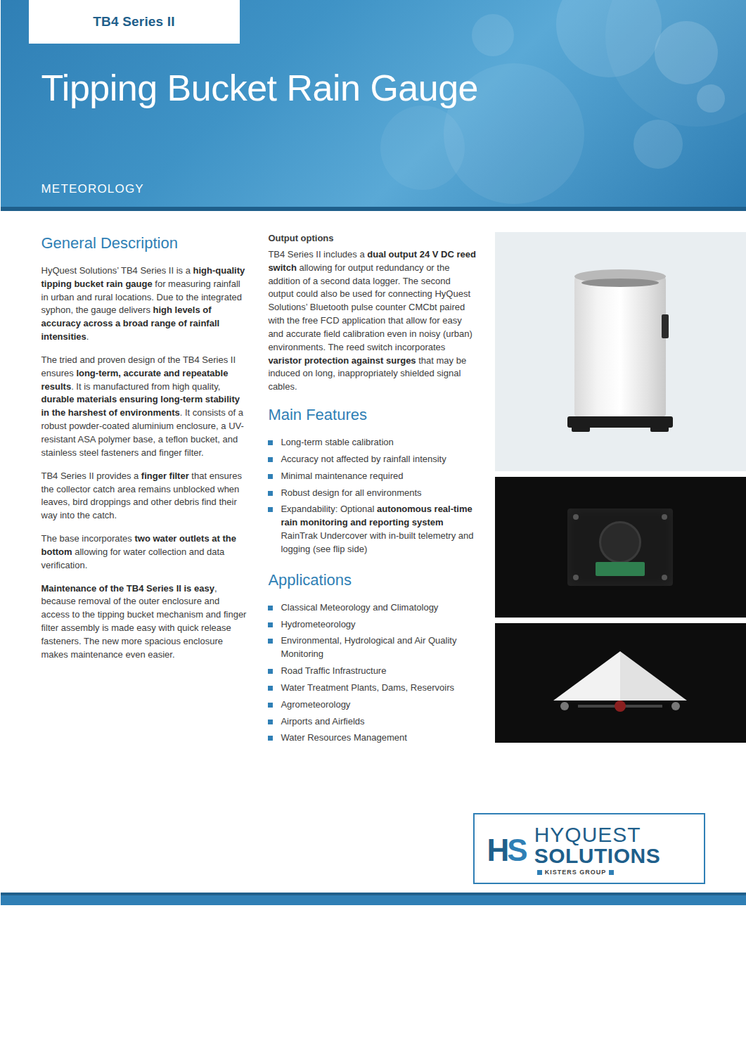TB4 Series II
Tipping Bucket Rain Gauge
METEOROLOGY
General Description
HyQuest Solutions’ TB4 Series II is a high-quality tipping bucket rain gauge for measuring rainfall in urban and rural locations. Due to the integrated syphon, the gauge delivers high levels of accuracy across a broad range of rainfall intensities.
The tried and proven design of the TB4 Series II ensures long-term, accurate and repeatable results. It is manufactured from high quality, durable materials ensuring long-term stability in the harshest of environments. It consists of a robust powder-coated aluminium enclosure, a UV-resistant ASA polymer base, a teflon bucket, and stainless steel fasteners and finger filter.
TB4 Series II provides a finger filter that ensures the collector catch area remains unblocked when leaves, bird droppings and other debris find their way into the catch.
The base incorporates two water outlets at the bottom allowing for water collection and data verification.
Maintenance of the TB4 Series II is easy, because removal of the outer enclosure and access to the tipping bucket mechanism and finger filter assembly is made easy with quick release fasteners. The new more spacious enclosure makes maintenance even easier.
Output options
TB4 Series II includes a dual output 24 V DC reed switch allowing for output redundancy or the addition of a second data logger. The second output could also be used for connecting HyQuest Solutions’ Bluetooth pulse counter CMCbt paired with the free FCD application that allow for easy and accurate field calibration even in noisy (urban) environments. The reed switch incorporates varistor protection against surges that may be induced on long, inappropriately shielded signal cables.
Main Features
Long-term stable calibration
Accuracy not affected by rainfall intensity
Minimal maintenance required
Robust design for all environments
Expandability: Optional autonomous real-time rain monitoring and reporting system RainTrak Undercover with in-built telemetry and logging (see flip side)
Applications
Classical Meteorology and Climatology
Hydrometeorology
Environmental, Hydrological and Air Quality Monitoring
Road Traffic Infrastructure
Water Treatment Plants, Dams, Reservoirs
Agrometeorology
Airports and Airfields
Water Resources Management
HS
HYQUEST
SOLUTIONS
KISTERS GROUP